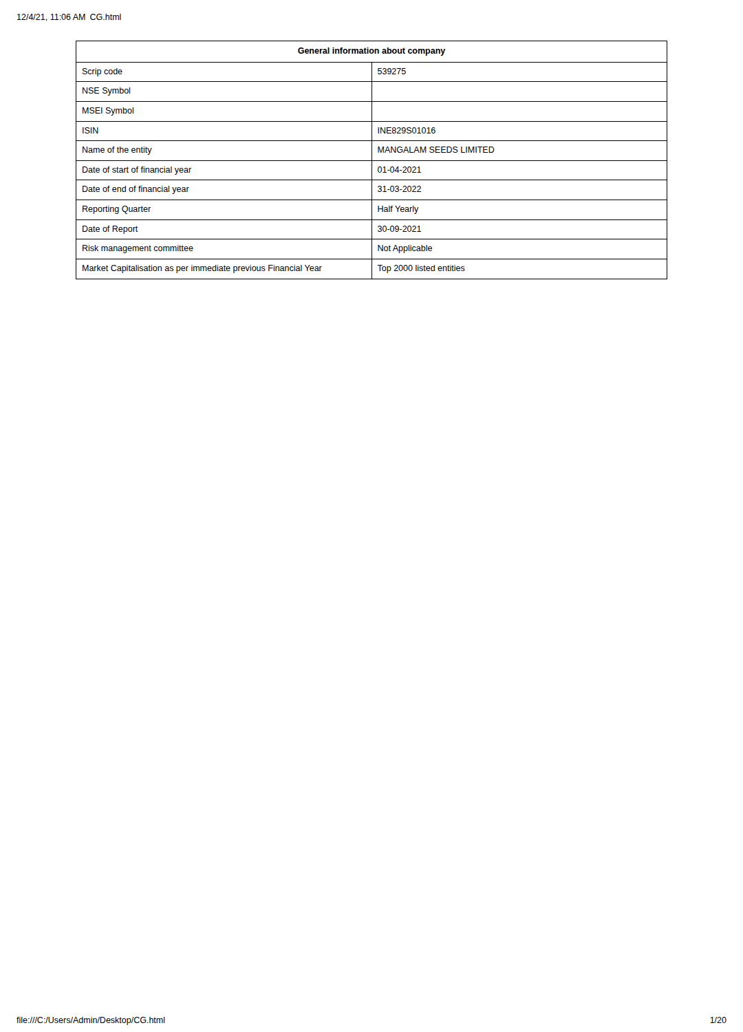12/4/21, 11:06 AMCG.html
| General information about company |
| --- |
| Scrip code | 539275 |
| NSE Symbol | |
| MSEI Symbol | |
| ISIN | INE829S01016 |
| Name of the entity | MANGALAM SEEDS LIMITED |
| Date of start of financial year | 01-04-2021 |
| Date of end of financial year | 31-03-2022 |
| Reporting Quarter | Half Yearly |
| Date of Report | 30-09-2021 |
| Risk management committee | Not Applicable |
| Market Capitalisation as per immediate previous Financial Year | Top 2000 listed entities |
file:///C:/Users/Admin/Desktop/CG.html 1/20